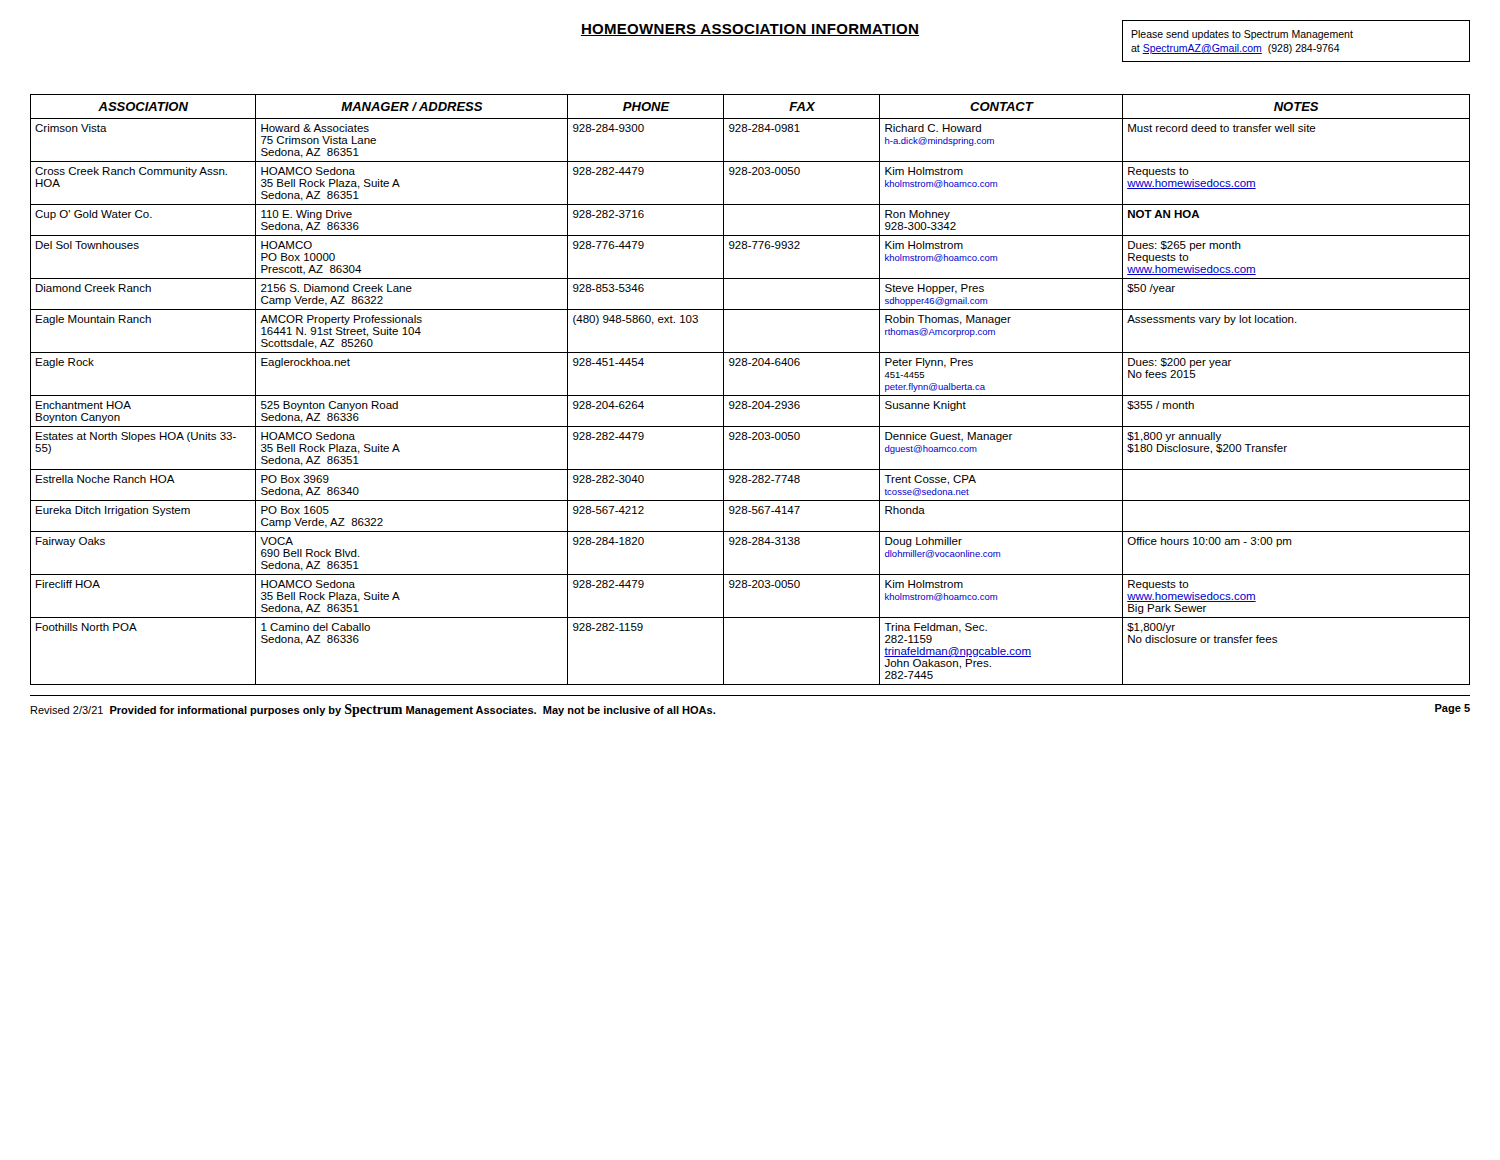Please send updates to Spectrum Management
at SpectrumAZ@Gmail.com (928) 284-9764
HOMEOWNERS ASSOCIATION INFORMATION
| ASSOCIATION | MANAGER / ADDRESS | PHONE | FAX | CONTACT | NOTES |
| --- | --- | --- | --- | --- | --- |
| Crimson Vista | Howard & Associates 75 Crimson Vista Lane Sedona, AZ 86351 | 928-284-9300 | 928-284-0981 | Richard C. Howard h-a.dick@mindspring.com | Must record deed to transfer well site |
| Cross Creek Ranch Community Assn. HOA | HOAMCO Sedona 35 Bell Rock Plaza, Suite A Sedona, AZ 86351 | 928-282-4479 | 928-203-0050 | Kim Holmstrom kholmstrom@hoamco.com | Requests to www.homewisedocs.com |
| Cup O' Gold Water Co. | 110 E. Wing Drive Sedona, AZ 86336 | 928-282-3716 | | Ron Mohney 928-300-3342 | NOT AN HOA |
| Del Sol Townhouses | HOAMCO PO Box 10000 Prescott, AZ 86304 | 928-776-4479 | 928-776-9932 | Kim Holmstrom kholmstrom@hoamco.com | Dues: $265 per month Requests to www.homewisedocs.com |
| Diamond Creek Ranch | 2156 S. Diamond Creek Lane Camp Verde, AZ 86322 | 928-853-5346 | | Steve Hopper, Pres sdhopper46@gmail.com | $50 /year |
| Eagle Mountain Ranch | AMCOR Property Professionals 16441 N. 91st Street, Suite 104 Scottsdale, AZ 85260 | (480) 948-5860, ext. 103 | | Robin Thomas, Manager rthomas@Amcorprop.com | Assessments vary by lot location. |
| Eagle Rock | Eaglerockhoa.net | 928-451-4454 | 928-204-6406 | Peter Flynn, Pres 451-4455 peter.flynn@ualberta.ca | Dues: $200 per year No fees 2015 |
| Enchantment HOA Boynton Canyon | 525 Boynton Canyon Road Sedona, AZ 86336 | 928-204-6264 | 928-204-2936 | Susanne Knight | $355 / month |
| Estates at North Slopes HOA (Units 33-55) | HOAMCO Sedona 35 Bell Rock Plaza, Suite A Sedona, AZ 86351 | 928-282-4479 | 928-203-0050 | Dennice Guest, Manager dguest@hoamco.com | $1,800 yr annually $180 Disclosure, $200 Transfer |
| Estrella Noche Ranch HOA | PO Box 3969 Sedona, AZ 86340 | 928-282-3040 | 928-282-7748 | Trent Cosse, CPA tcosse@sedona.net | |
| Eureka Ditch Irrigation System | PO Box 1605 Camp Verde, AZ 86322 | 928-567-4212 | 928-567-4147 | Rhonda | |
| Fairway Oaks | VOCA 690 Bell Rock Blvd. Sedona, AZ 86351 | 928-284-1820 | 928-284-3138 | Doug Lohmiller dlohmiller@vocaonline.com | Office hours 10:00 am - 3:00 pm |
| Firecliff HOA | HOAMCO Sedona 35 Bell Rock Plaza, Suite A Sedona, AZ 86351 | 928-282-4479 | 928-203-0050 | Kim Holmstrom kholmstrom@hoamco.com | Requests to www.homewisedocs.com Big Park Sewer |
| Foothills North POA | 1 Camino del Caballo Sedona, AZ 86336 | 928-282-1159 | | Trina Feldman, Sec. 282-1159 trinafeldman@npgcable.com John Oakason, Pres. 282-7445 | $1,800/yr No disclosure or transfer fees |
Revised 2/3/21 Provided for informational purposes only by Spectrum Management Associates. May not be inclusive of all HOAs.
Page 5